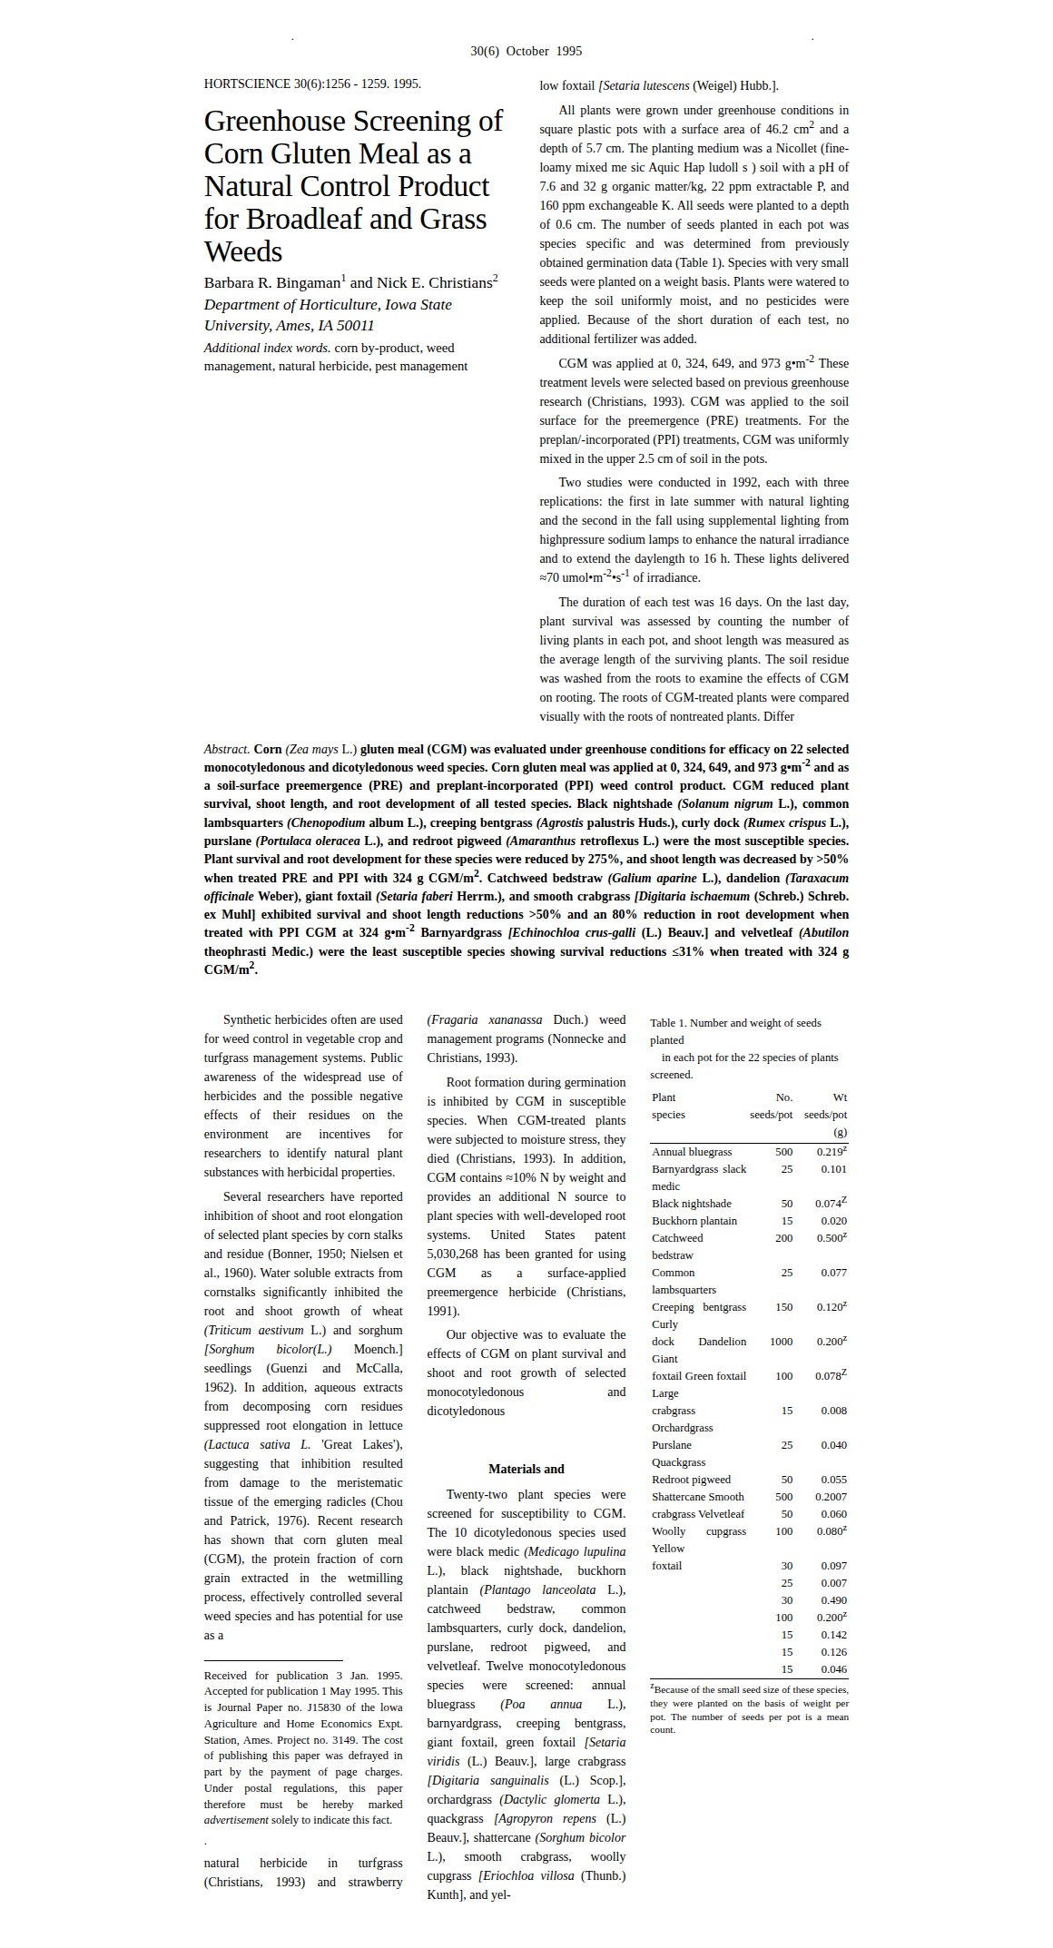. .
30(6) October 1995
HORTSCIENCE 30(6):1256 - 1259. 1995.
Greenhouse Screening of Corn Gluten Meal as a Natural Control Product for Broadleaf and Grass Weeds
Barbara R. Bingaman1 and Nick E. Christians2 Department of Horticulture, Iowa State University, Ames, IA 50011
Additional index words. corn by-product, weed management, natural herbicide, pest management
low foxtail [Setaria lutescens (Weigel) Hubb.].
All plants were grown under greenhouse conditions in square plastic pots with a surface area of 46.2 cm2 and a depth of 5.7 cm. The planting medium was a Nicollet (fine-loamy mixed me sic Aquic Hap ludoll s ) soil with a pH of 7.6 and 32 g organic matter/kg, 22 ppm extractable P, and 160 ppm exchangeable K. All seeds were planted to a depth of 0.6 cm. The number of seeds planted in each pot was species specific and was determined from previously obtained germination data (Table 1). Species with very small seeds were planted on a weight basis. Plants were watered to keep the soil uniformly moist, and no pesticides were applied. Because of the short duration of each test, no additional fertilizer was added.
CGM was applied at 0, 324, 649, and 973 g•m-2 These treatment levels were selected based on previous greenhouse research (Christians, 1993). CGM was applied to the soil surface for the preemergence (PRE) treatments. For the preplan/-incorporated (PPI) treatments, CGM was uniformly mixed in the upper 2.5 cm of soil in the pots.
Two studies were conducted in 1992, each with three replications: the first in late summer with natural lighting and the second in the fall using supplemental lighting from highpressure sodium lamps to enhance the natural irradiance and to extend the daylength to 16 h. These lights delivered ≈70 umol•m-2•s-1 of irradiance.
The duration of each test was 16 days. On the last day, plant survival was assessed by counting the number of living plants in each pot, and shoot length was measured as the average length of the surviving plants. The soil residue was washed from the roots to examine the effects of CGM on rooting. The roots of CGM-treated plants were compared visually with the roots of nontreated plants. Differ
Abstract. Corn (Zea mays L.) gluten meal (CGM) was evaluated under greenhouse conditions for efficacy on 22 selected monocotyledonous and dicotyledonous weed species. Corn gluten meal was applied at 0, 324, 649, and 973 g•m-2 and as a soil-surface preemergence (PRE) and preplant-incorporated (PPI) weed control product. CGM reduced plant survival, shoot length, and root development of all tested species. Black nightshade (Solanum nigrum L.), common lambsquarters (Chenopodium album L.), creeping bentgrass (Agrostis palustris Huds.), curly dock (Rumex crispus L.), purslane (Portulaca oleracea L.), and redroot pigweed (Amaranthus retroflexus L.) were the most susceptible species. Plant survival and root development for these species were reduced by 275%, and shoot length was decreased by >50% when treated PRE and PPI with 324 g CGM/m2. Catchweed bedstraw (Galium aparine L.), dandelion (Taraxacum officinale Weber), giant foxtail (Setaria faberi Herrm.), and smooth crabgrass [Digitaria ischaemum (Schreb.) Schreb. ex Muhl] exhibited survival and shoot length reductions >50% and an 80% reduction in root development when treated with PPI CGM at 324 g•m-2 Barnyardgrass [Echinochloa crus-galli (L.) Beauv.] and velvetleaf (Abutilon theophrasti Medic.) were the least susceptible species showing survival reductions ≤31% when treated with 324 g CGM/m2.
Synthetic herbicides often are used for weed control in vegetable crop and turfgrass management systems. Public awareness of the widespread use of herbicides and the possible negative effects of their residues on the environment are incentives for researchers to identify natural plant substances with herbicidal properties.
Several researchers have reported inhibition of shoot and root elongation of selected plant species by corn stalks and residue (Bonner, 1950; Nielsen et al., 1960). Water soluble extracts from cornstalks significantly inhibited the root and shoot growth of wheat (Triticum aestivum L.) and sorghum [Sorghum bicolor(L.) Moench.] seedlings (Guenzi and McCalla, 1962). In addition, aqueous extracts from decomposing corn residues suppressed root elongation in lettuce (Lactuca sativa L. 'Great Lakes'), suggesting that inhibition resulted from damage to the meristematic tissue of the emerging radicles (Chou and Patrick, 1976). Recent research has shown that corn gluten meal (CGM), the protein fraction of corn grain extracted in the wetmilling process, effectively controlled several weed species and has potential for use as a
Received for publication 3 Jan. 1995. Accepted for publication 1 May 1995. This is Journal Paper no. J15830 of the lowa Agriculture and Home Economics Expt. Station, Ames. Project no. 3149. The cost of publishing this paper was defrayed in part by the payment of page charges. Under postal regulations, this paper therefore must be hereby marked advertisement solely to indicate this fact.
.
natural herbicide in turfgrass (Christians, 1993) and strawberry (Fragaria xananassa Duch.) weed management programs (Nonnecke and Christians, 1993).
Root formation during germination is inhibited by CGM in susceptible species. When CGM-treated plants were subjected to moisture stress, they died (Christians, 1993). In addition, CGM contains ≈10% N by weight and provides an additional N source to plant species with well-developed root systems. United States patent 5,030,268 has been granted for using CGM as a surface-applied preemergence herbicide (Christians, 1991).
Our objective was to evaluate the effects of CGM on plant survival and shoot and root growth of selected monocotyledonous and dicotyledonous
Materials and
Twenty-two plant species were screened for susceptibility to CGM. The 10 dicotyledonous species used were black medic (Medicago lupulina L.), black nightshade, buckhorn plantain (Plantago lanceolata L.), catchweed bedstraw, common lambsquarters, curly dock, dandelion, purslane, redroot pigweed, and velvetleaf. Twelve monocotyledonous species were screened: annual bluegrass (Poa annua L.), barnyardgrass, creeping bentgrass, giant foxtail, green foxtail [Setaria viridis (L.) Beauv.], large crabgrass [Digitaria sanguinalis (L.) Scop.], orchardgrass (Dactylic glomerta L.), quackgrass [Agropyron repens (L.) Beauv.], shattercane (Sorghum bicolor L.), smooth crabgrass, woolly cupgrass [Eriochloa villosa (Thunb.) Kunth], and yel-
Table 1. Number and weight of seeds planted in each pot for the 22 species of plants screened.
| Plant species | No. seeds/pot | Wt seeds/pot (g) |
| --- | --- | --- |
| Annual bluegrass | 500 | 0.219 z |
| Barnyardgrass slack medic | 25 | 0.101 |
| Black nightshade | 50 | 0.074 Z |
| Buckhorn plantain | 15 | 0.020 |
| Catchweed bedstraw | 200 | 0.500 z |
| Common lambsquarters | 25 | 0.077 |
| Creeping bentgrass Curly | 150 | 0.120 z |
| dock Dandelion Giant | 1000 | 0.200 z |
| foxtail Green foxtail Large | 100 | 0.078 Z |
| crabgrass Orchardgrass | 15 | 0.008 |
| Purslane Quackgrass | 25 | 0.040 |
| Redroot pigweed | 50 | 0.055 |
| Shattercane Smooth | 500 | 0.2007 |
| crabgrass Velvetleaf | 50 | 0.060 |
| Woolly cupgrass Yellow | 100 | 0.080 z |
| foxtail | 30 | 0.097 |
| | 25 | 0.007 |
| | 30 | 0.490 |
| | 100 | 0.200 z |
| | 15 | 0.142 |
| | 15 | 0.126 |
| | 15 | 0.046 |
zBecause of the small seed size of these species, they were planted on the basis of weight per pot. The number of seeds per pot is a mean count.